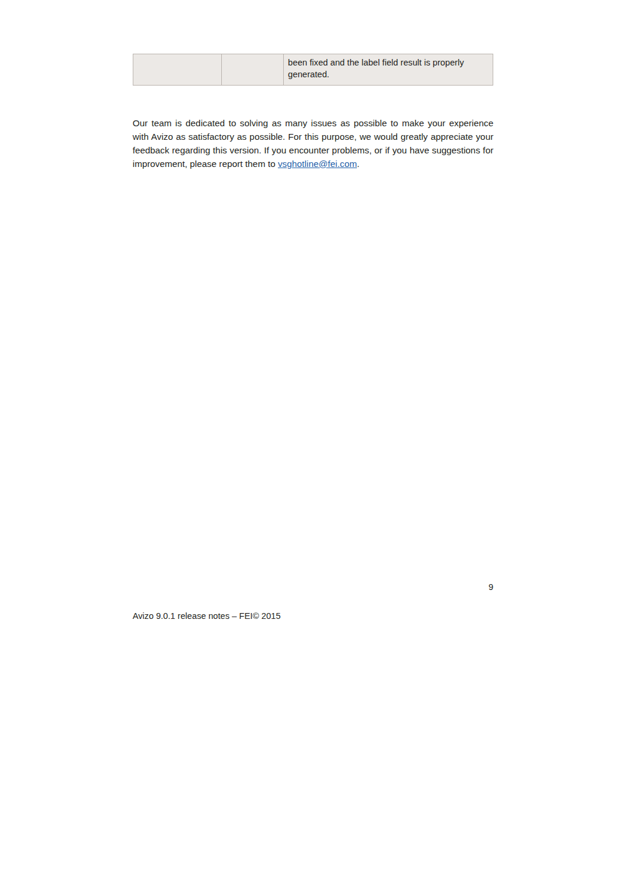| | | been fixed and the label field result is properly generated. |
Our team is dedicated to solving as many issues as possible to make your experience with Avizo as satisfactory as possible. For this purpose, we would greatly appreciate your feedback regarding this version. If you encounter problems, or if you have suggestions for improvement, please report them to vsghotline@fei.com.
9
Avizo 9.0.1 release notes – FEI© 2015